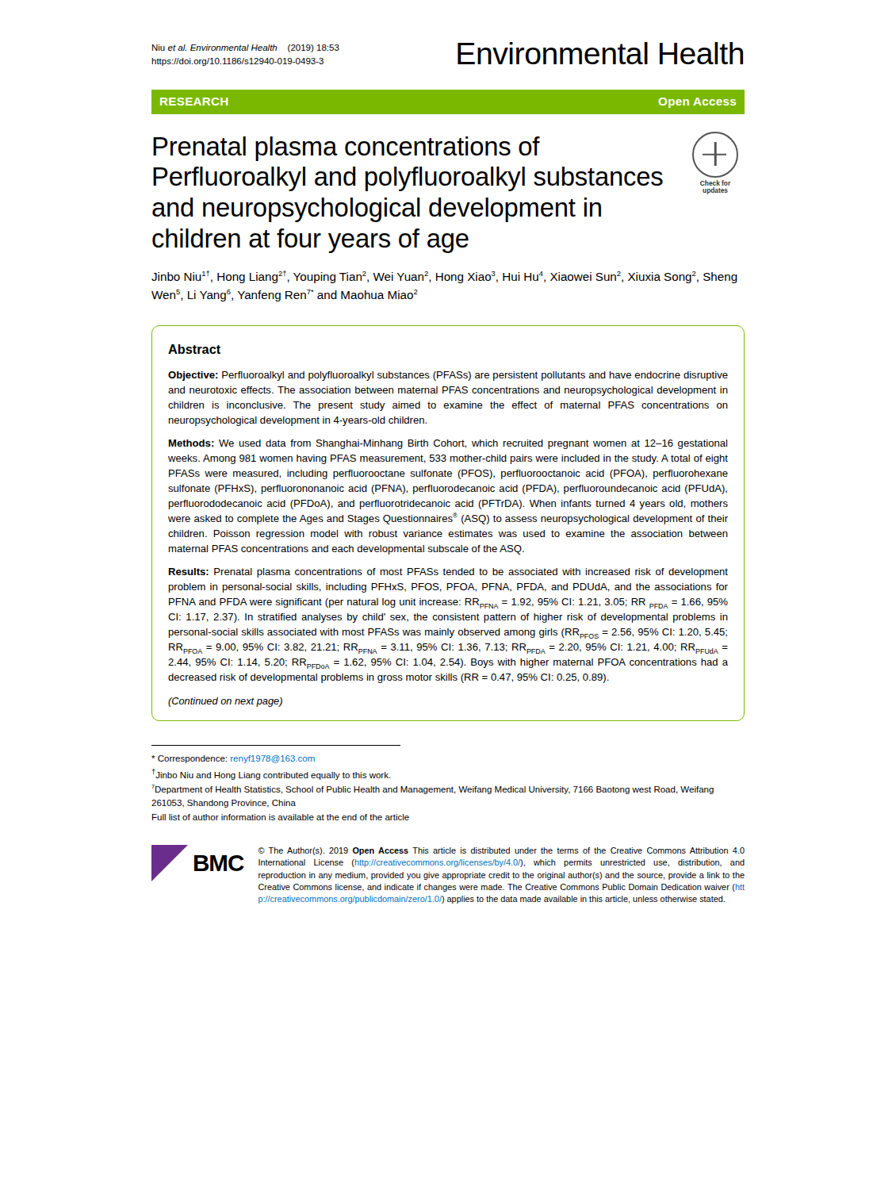Niu et al. Environmental Health (2019) 18:53
https://doi.org/10.1186/s12940-019-0493-3
Environmental Health
RESEARCH Open Access
Prenatal plasma concentrations of Perfluoroalkyl and polyfluoroalkyl substances and neuropsychological development in children at four years of age
Check for
updates
Jinbo Niu1†, Hong Liang2†, Youping Tian2, Wei Yuan2, Hong Xiao3, Hui Hu4, Xiaowei Sun2, Xiuxia Song2, Sheng Wen5, Li Yang6, Yanfeng Ren7* and Maohua Miao2
Abstract
Objective: Perfluoroalkyl and polyfluoroalkyl substances (PFASs) are persistent pollutants and have endocrine disruptive and neurotoxic effects. The association between maternal PFAS concentrations and neuropsychological development in children is inconclusive. The present study aimed to examine the effect of maternal PFAS concentrations on neuropsychological development in 4-years-old children.
Methods: We used data from Shanghai-Minhang Birth Cohort, which recruited pregnant women at 12–16 gestational weeks. Among 981 women having PFAS measurement, 533 mother-child pairs were included in the study. A total of eight PFASs were measured, including perfluorooctane sulfonate (PFOS), perfluorooctanoic acid (PFOA), perfluorohexane sulfonate (PFHxS), perfluorononanoic acid (PFNA), perfluorodecanoic acid (PFDA), perfluoroundecanoic acid (PFUdA), perfluorododecanoic acid (PFDoA), and perfluorotridecanoic acid (PFTrDA). When infants turned 4 years old, mothers were asked to complete the Ages and Stages Questionnaires® (ASQ) to assess neuropsychological development of their children. Poisson regression model with robust variance estimates was used to examine the association between maternal PFAS concentrations and each developmental subscale of the ASQ.
Results: Prenatal plasma concentrations of most PFASs tended to be associated with increased risk of development problem in personal-social skills, including PFHxS, PFOS, PFOA, PFNA, PFDA, and PDUdA, and the associations for PFNA and PFDA were significant (per natural log unit increase: RRPFNA = 1.92, 95% CI: 1.21, 3.05; RR PFDA = 1.66, 95% CI: 1.17, 2.37). In stratified analyses by child' sex, the consistent pattern of higher risk of developmental problems in personal-social skills associated with most PFASs was mainly observed among girls (RRPFOS = 2.56, 95% CI: 1.20, 5.45; RRPFOA = 9.00, 95% CI: 3.82, 21.21; RRPFNA = 3.11, 95% CI: 1.36, 7.13; RRPFDA = 2.20, 95% CI: 1.21, 4.00; RRPFUdA = 2.44, 95% CI: 1.14, 5.20; RRPFDoA = 1.62, 95% CI: 1.04, 2.54). Boys with higher maternal PFOA concentrations had a decreased risk of developmental problems in gross motor skills (RR = 0.47, 95% CI: 0.25, 0.89).
(Continued on next page)
* Correspondence: renyf1978@163.com
†Jinbo Niu and Hong Liang contributed equally to this work.
7Department of Health Statistics, School of Public Health and Management, Weifang Medical University, 7166 Baotong west Road, Weifang 261053, Shandong Province, China
Full list of author information is available at the end of the article
BMC
© The Author(s). 2019 Open Access This article is distributed under the terms of the Creative Commons Attribution 4.0 International License (http://creativecommons.org/licenses/by/4.0/), which permits unrestricted use, distribution, and reproduction in any medium, provided you give appropriate credit to the original author(s) and the source, provide a link to the Creative Commons license, and indicate if changes were made. The Creative Commons Public Domain Dedication waiver (http://creativecommons.org/publicdomain/zero/1.0/) applies to the data made available in this article, unless otherwise stated.